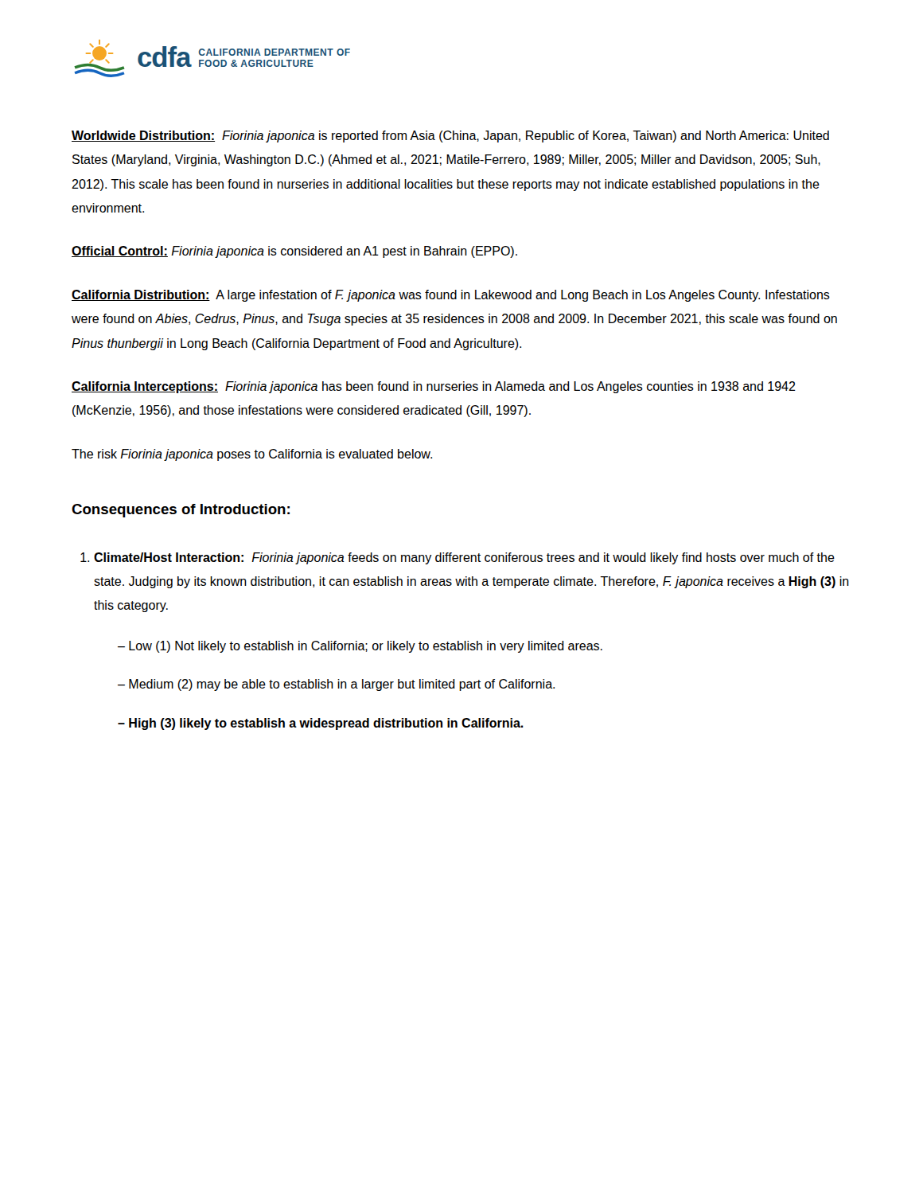cdfa CALIFORNIA DEPARTMENT OF
FOOD & AGRICULTURE
Worldwide Distribution: Fiorinia japonica is reported from Asia (China, Japan, Republic of Korea, Taiwan) and North America: United States (Maryland, Virginia, Washington D.C.) (Ahmed et al., 2021; Matile-Ferrero, 1989; Miller, 2005; Miller and Davidson, 2005; Suh, 2012). This scale has been found in nurseries in additional localities but these reports may not indicate established populations in the environment.
Official Control: Fiorinia japonica is considered an A1 pest in Bahrain (EPPO).
California Distribution: A large infestation of F. japonica was found in Lakewood and Long Beach in Los Angeles County. Infestations were found on Abies, Cedrus, Pinus, and Tsuga species at 35 residences in 2008 and 2009. In December 2021, this scale was found on Pinus thunbergii in Long Beach (California Department of Food and Agriculture).
California Interceptions: Fiorinia japonica has been found in nurseries in Alameda and Los Angeles counties in 1938 and 1942 (McKenzie, 1956), and those infestations were considered eradicated (Gill, 1997).
The risk Fiorinia japonica poses to California is evaluated below.
Consequences of Introduction:
Climate/Host Interaction: Fiorinia japonica feeds on many different coniferous trees and it would likely find hosts over much of the state. Judging by its known distribution, it can establish in areas with a temperate climate. Therefore, F. japonica receives a High (3) in this category.
– Low (1) Not likely to establish in California; or likely to establish in very limited areas.
– Medium (2) may be able to establish in a larger but limited part of California.
– High (3) likely to establish a widespread distribution in California.